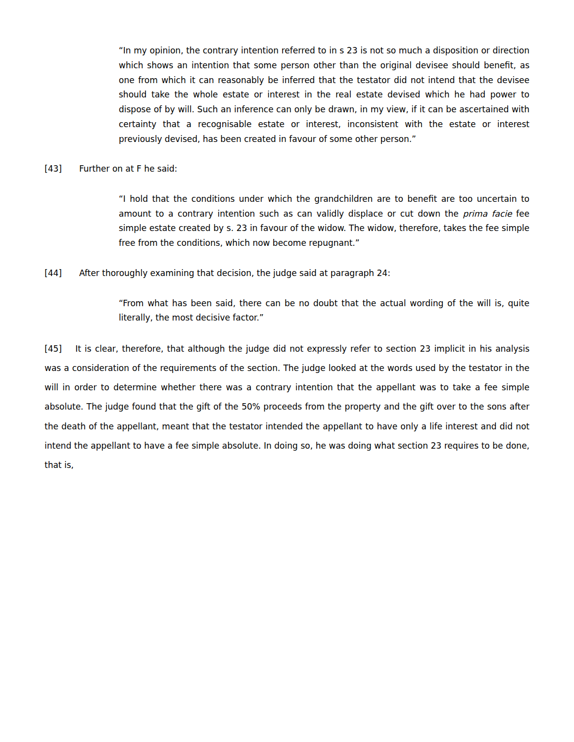“In my opinion, the contrary intention referred to in s 23 is not so much a disposition or direction which shows an intention that some person other than the original devisee should benefit, as one from which it can reasonably be inferred that the testator did not intend that the devisee should take the whole estate or interest in the real estate devised which he had power to dispose of by will. Such an inference can only be drawn, in my view, if it can be ascertained with certainty that a recognisable estate or interest, inconsistent with the estate or interest previously devised, has been created in favour of some other person.”
[43]
Further on at F he said:
“I hold that the conditions under which the grandchildren are to benefit are too uncertain to amount to a contrary intention such as can validly displace or cut down the prima facie fee simple estate created by s. 23 in favour of the widow. The widow, therefore, takes the fee simple free from the conditions, which now become repugnant.”
[44]
After thoroughly examining that decision, the judge said at paragraph 24:
“From what has been said, there can be no doubt that the actual wording of the will is, quite literally, the most decisive factor.”
[45] It is clear, therefore, that although the judge did not expressly refer to section 23 implicit in his analysis was a consideration of the requirements of the section. The judge looked at the words used by the testator in the will in order to determine whether there was a contrary intention that the appellant was to take a fee simple absolute. The judge found that the gift of the 50% proceeds from the property and the gift over to the sons after the death of the appellant, meant that the testator intended the appellant to have only a life interest and did not intend the appellant to have a fee simple absolute. In doing so, he was doing what section 23 requires to be done, that is,